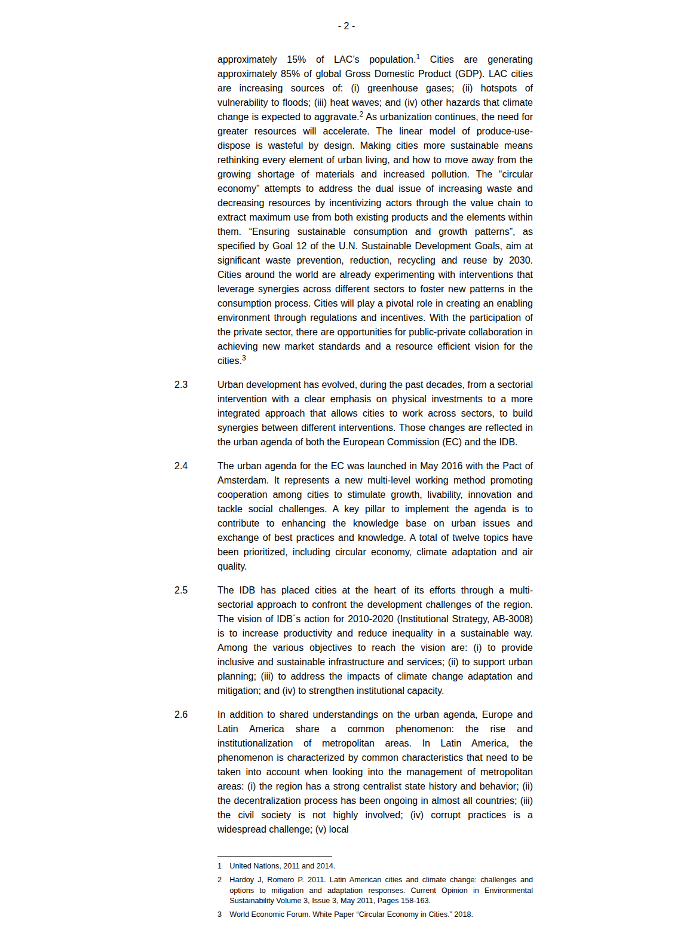- 2 -
approximately 15% of LAC’s population.1 Cities are generating approximately 85% of global Gross Domestic Product (GDP). LAC cities are increasing sources of: (i) greenhouse gases; (ii) hotspots of vulnerability to floods; (iii) heat waves; and (iv) other hazards that climate change is expected to aggravate.2 As urbanization continues, the need for greater resources will accelerate. The linear model of produce-use-dispose is wasteful by design. Making cities more sustainable means rethinking every element of urban living, and how to move away from the growing shortage of materials and increased pollution. The “circular economy” attempts to address the dual issue of increasing waste and decreasing resources by incentivizing actors through the value chain to extract maximum use from both existing products and the elements within them. “Ensuring sustainable consumption and growth patterns”, as specified by Goal 12 of the U.N. Sustainable Development Goals, aim at significant waste prevention, reduction, recycling and reuse by 2030. Cities around the world are already experimenting with interventions that leverage synergies across different sectors to foster new patterns in the consumption process. Cities will play a pivotal role in creating an enabling environment through regulations and incentives. With the participation of the private sector, there are opportunities for public-private collaboration in achieving new market standards and a resource efficient vision for the cities.3
2.3 Urban development has evolved, during the past decades, from a sectorial intervention with a clear emphasis on physical investments to a more integrated approach that allows cities to work across sectors, to build synergies between different interventions. Those changes are reflected in the urban agenda of both the European Commission (EC) and the IDB.
2.4 The urban agenda for the EC was launched in May 2016 with the Pact of Amsterdam. It represents a new multi-level working method promoting cooperation among cities to stimulate growth, livability, innovation and tackle social challenges. A key pillar to implement the agenda is to contribute to enhancing the knowledge base on urban issues and exchange of best practices and knowledge. A total of twelve topics have been prioritized, including circular economy, climate adaptation and air quality.
2.5 The IDB has placed cities at the heart of its efforts through a multi-sectorial approach to confront the development challenges of the region. The vision of IDB´s action for 2010-2020 (Institutional Strategy, AB-3008) is to increase productivity and reduce inequality in a sustainable way. Among the various objectives to reach the vision are: (i) to provide inclusive and sustainable infrastructure and services; (ii) to support urban planning; (iii) to address the impacts of climate change adaptation and mitigation; and (iv) to strengthen institutional capacity.
2.6 In addition to shared understandings on the urban agenda, Europe and Latin America share a common phenomenon: the rise and institutionalization of metropolitan areas. In Latin America, the phenomenon is characterized by common characteristics that need to be taken into account when looking into the management of metropolitan areas: (i) the region has a strong centralist state history and behavior; (ii) the decentralization process has been ongoing in almost all countries; (iii) the civil society is not highly involved; (iv) corrupt practices is a widespread challenge; (v) local
1 United Nations, 2011 and 2014.
2 Hardoy J, Romero P. 2011. Latin American cities and climate change: challenges and options to mitigation and adaptation responses. Current Opinion in Environmental Sustainability Volume 3, Issue 3, May 2011, Pages 158-163.
3 World Economic Forum. White Paper “Circular Economy in Cities.” 2018.